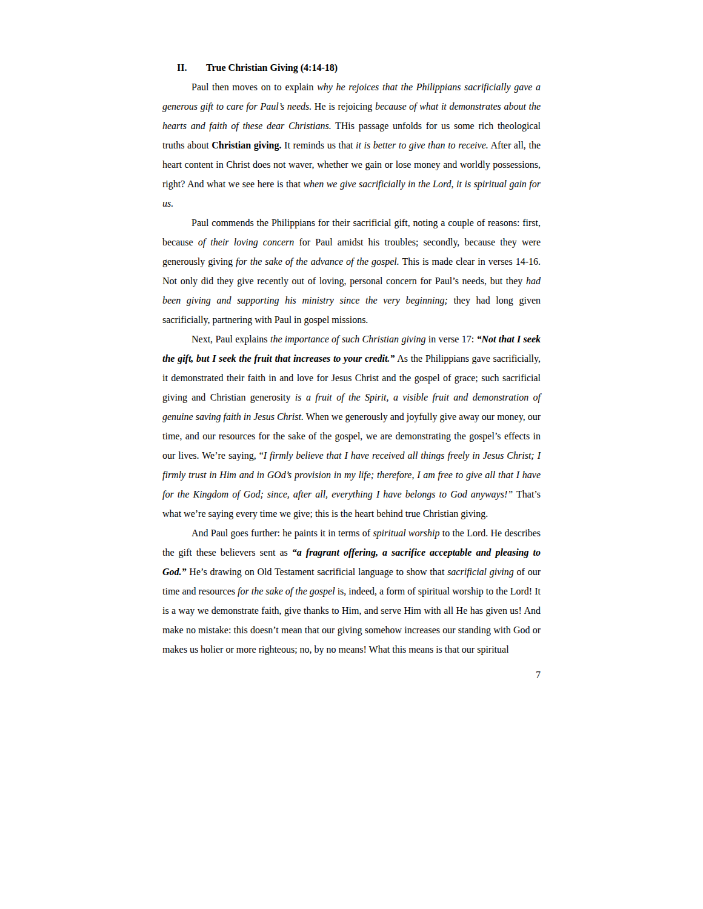II. True Christian Giving (4:14-18)
Paul then moves on to explain why he rejoices that the Philippians sacrificially gave a generous gift to care for Paul’s needs. He is rejoicing because of what it demonstrates about the hearts and faith of these dear Christians. THis passage unfolds for us some rich theological truths about Christian giving. It reminds us that it is better to give than to receive. After all, the heart content in Christ does not waver, whether we gain or lose money and worldly possessions, right? And what we see here is that when we give sacrificially in the Lord, it is spiritual gain for us.
Paul commends the Philippians for their sacrificial gift, noting a couple of reasons: first, because of their loving concern for Paul amidst his troubles; secondly, because they were generously giving for the sake of the advance of the gospel. This is made clear in verses 14-16. Not only did they give recently out of loving, personal concern for Paul’s needs, but they had been giving and supporting his ministry since the very beginning; they had long given sacrificially, partnering with Paul in gospel missions.
Next, Paul explains the importance of such Christian giving in verse 17: “Not that I seek the gift, but I seek the fruit that increases to your credit.” As the Philippians gave sacrificially, it demonstrated their faith in and love for Jesus Christ and the gospel of grace; such sacrificial giving and Christian generosity is a fruit of the Spirit, a visible fruit and demonstration of genuine saving faith in Jesus Christ. When we generously and joyfully give away our money, our time, and our resources for the sake of the gospel, we are demonstrating the gospel’s effects in our lives. We’re saying, “I firmly believe that I have received all things freely in Jesus Christ; I firmly trust in Him and in GOd’s provision in my life; therefore, I am free to give all that I have for the Kingdom of God; since, after all, everything I have belongs to God anyways!” That’s what we’re saying every time we give; this is the heart behind true Christian giving.
And Paul goes further: he paints it in terms of spiritual worship to the Lord. He describes the gift these believers sent as “a fragrant offering, a sacrifice acceptable and pleasing to God.” He’s drawing on Old Testament sacrificial language to show that sacrificial giving of our time and resources for the sake of the gospel is, indeed, a form of spiritual worship to the Lord! It is a way we demonstrate faith, give thanks to Him, and serve Him with all He has given us! And make no mistake: this doesn’t mean that our giving somehow increases our standing with God or makes us holier or more righteous; no, by no means! What this means is that our spiritual
7